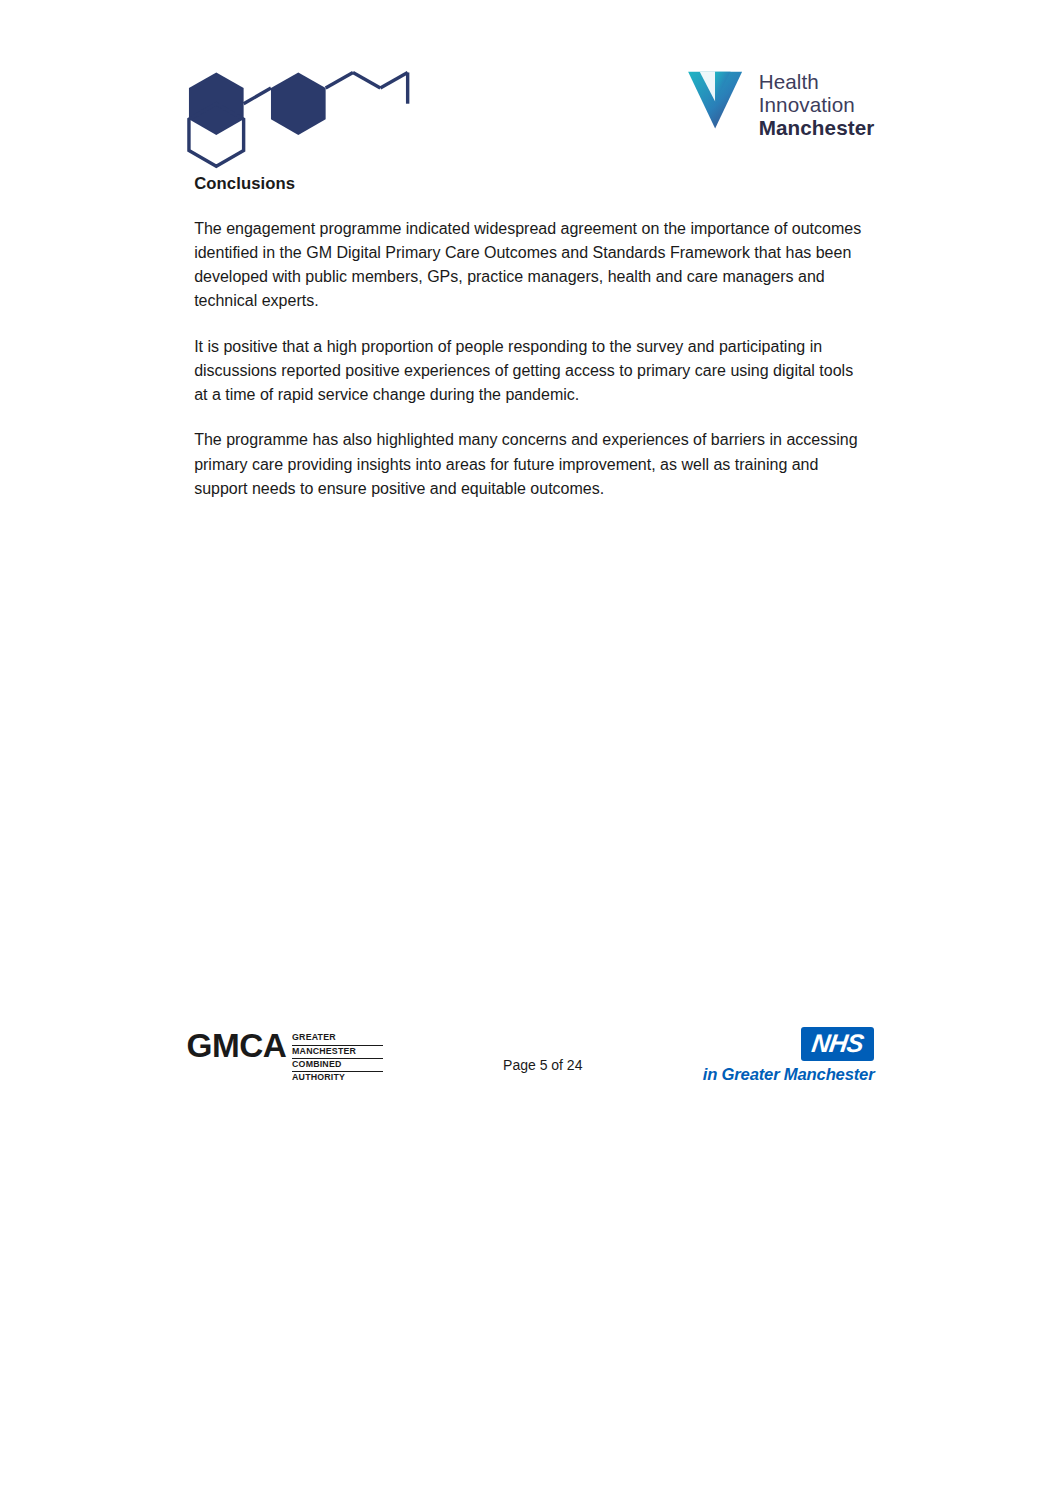Health
Innovation
Manchester
Conclusions
The engagement programme indicated widespread agreement on the importance of outcomes identified in the GM Digital Primary Care Outcomes and Standards Framework that has been developed with public members, GPs, practice managers, health and care managers and technical experts.
It is positive that a high proportion of people responding to the survey and participating in discussions reported positive experiences of getting access to primary care using digital tools at a time of rapid service change during the pandemic.
The programme has also highlighted many concerns and experiences of barriers in accessing primary care providing insights into areas for future improvement, as well as training and support needs to ensure positive and equitable outcomes.
GMCA
GREATER
MANCHESTER
COMBINED
AUTHORITY
Page 5 of 24
NHS
in Greater Manchester